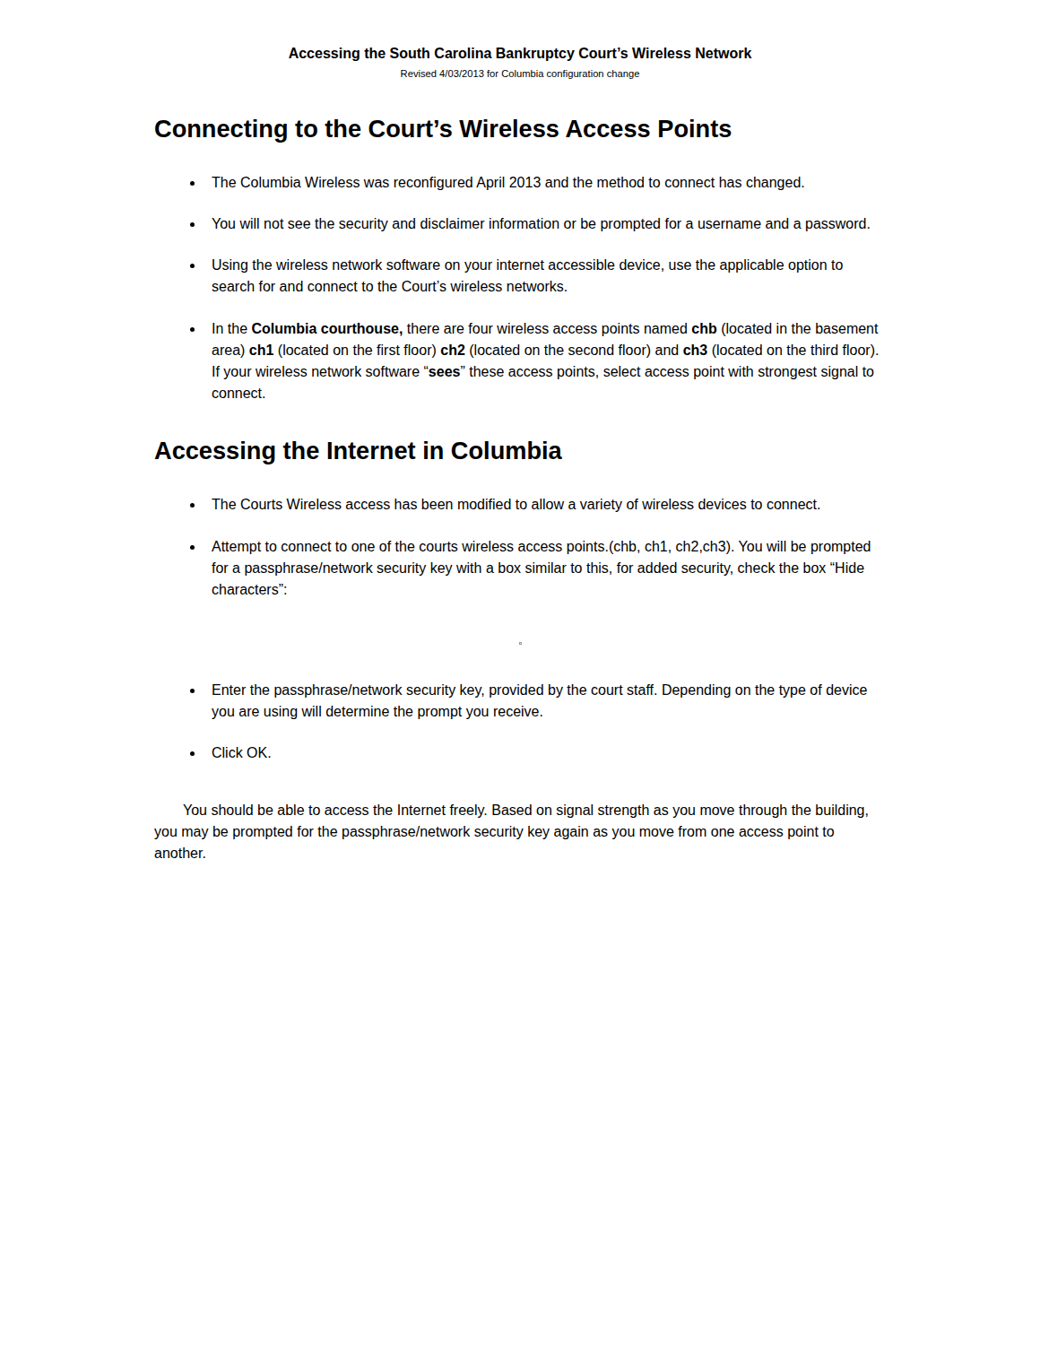Accessing the South Carolina Bankruptcy Court’s Wireless Network
Revised 4/03/2013 for Columbia configuration change
Connecting to the Court’s Wireless Access Points
The Columbia Wireless was reconfigured April 2013 and the method to connect has changed.
You will not see the security and disclaimer information or be prompted for a username and a password.
Using the wireless network software on your internet accessible device, use the applicable option to search for and connect to the Court’s wireless networks.
In the Columbia courthouse, there are four wireless access points named chb (located in the basement area) ch1 (located on the first floor) ch2 (located on the second floor) and ch3 (located on the third floor). If your wireless network software “sees” these access points, select access point with strongest signal to connect.
Accessing the Internet in Columbia
The Courts Wireless access has been modified to allow a variety of wireless devices to connect.
Attempt to connect to one of the courts wireless access points.(chb, ch1, ch2,ch3). You will be prompted for a passphrase/network security key with a box similar to this, for added security, check the box “Hide characters”:
Enter the passphrase/network security key, provided by the court staff. Depending on the type of device you are using will determine the prompt you receive.
Click OK.
You should be able to access the Internet freely. Based on signal strength as you move through the building, you may be prompted for the passphrase/network security key again as you move from one access point to another.